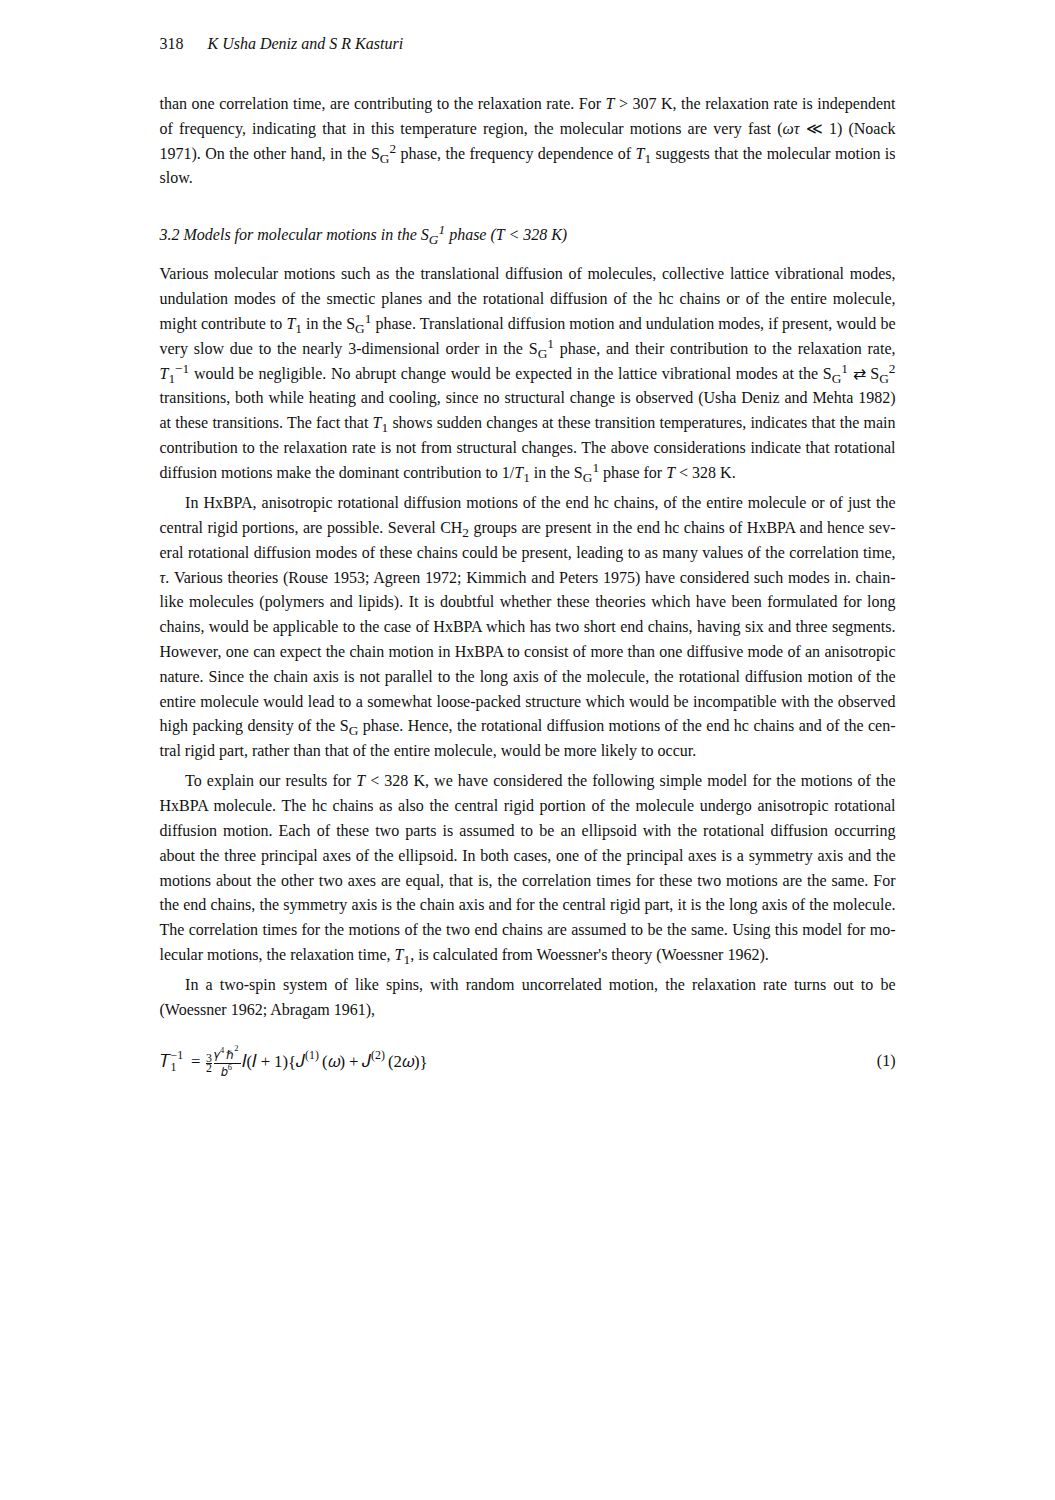318 K Usha Deniz and S R Kasturi
than one correlation time, are contributing to the relaxation rate. For T > 307 K, the relaxation rate is independent of frequency, indicating that in this temperature region, the molecular motions are very fast (ωτ ≪ 1) (Noack 1971). On the other hand, in the SG2 phase, the frequency dependence of T1 suggests that the molecular motion is slow.
3.2 Models for molecular motions in the SG1 phase (T < 328 K)
Various molecular motions such as the translational diffusion of molecules, collective lattice vibrational modes, undulation modes of the smectic planes and the rotational diffusion of the hc chains or of the entire molecule, might contribute to T1 in the SG1 phase. Translational diffusion motion and undulation modes, if present, would be very slow due to the nearly 3-dimensional order in the SG1 phase, and their contribution to the relaxation rate, T1−1 would be negligible. No abrupt change would be expected in the lattice vibrational modes at the SG1 ⇄ SG2 transitions, both while heating and cooling, since no structural change is observed (Usha Deniz and Mehta 1982) at these transitions. The fact that T1 shows sudden changes at these transition temperatures, indicates that the main contribution to the relaxation rate is not from structural changes. The above considerations indicate that rotational diffusion motions make the dominant contribution to 1/T1 in the SG1 phase for T < 328 K.
In HxBPA, anisotropic rotational diffusion motions of the end hc chains, of the entire molecule or of just the central rigid portions, are possible. Several CH2 groups are present in the end hc chains of HxBPA and hence several rotational diffusion modes of these chains could be present, leading to as many values of the correlation time, τ. Various theories (Rouse 1953; Agreen 1972; Kimmich and Peters 1975) have considered such modes in. chain-like molecules (polymers and lipids). It is doubtful whether these theories which have been formulated for long chains, would be applicable to the case of HxBPA which has two short end chains, having six and three segments. However, one can expect the chain motion in HxBPA to consist of more than one diffusive mode of an anisotropic nature. Since the chain axis is not parallel to the long axis of the molecule, the rotational diffusion motion of the entire molecule would lead to a somewhat loose-packed structure which would be incompatible with the observed high packing density of the SG phase. Hence, the rotational diffusion motions of the end hc chains and of the central rigid part, rather than that of the entire molecule, would be more likely to occur.
To explain our results for T < 328 K, we have considered the following simple model for the motions of the HxBPA molecule. The hc chains as also the central rigid portion of the molecule undergo anisotropic rotational diffusion motion. Each of these two parts is assumed to be an ellipsoid with the rotational diffusion occurring about the three principal axes of the ellipsoid. In both cases, one of the principal axes is a symmetry axis and the motions about the other two axes are equal, that is, the correlation times for these two motions are the same. For the end chains, the symmetry axis is the chain axis and for the central rigid part, it is the long axis of the molecule. The correlation times for the motions of the two end chains are assumed to be the same. Using this model for molecular motions, the relaxation time, T1, is calculated from Woessner's theory (Woessner 1962).
In a two-spin system of like spins, with random uncorrelated motion, the relaxation rate turns out to be (Woessner 1962; Abragam 1961),
T1−1 = 32 γ4ℏ2 b6 I (I+1) { J(1) (ω) + J(2) (2ω) } (1)